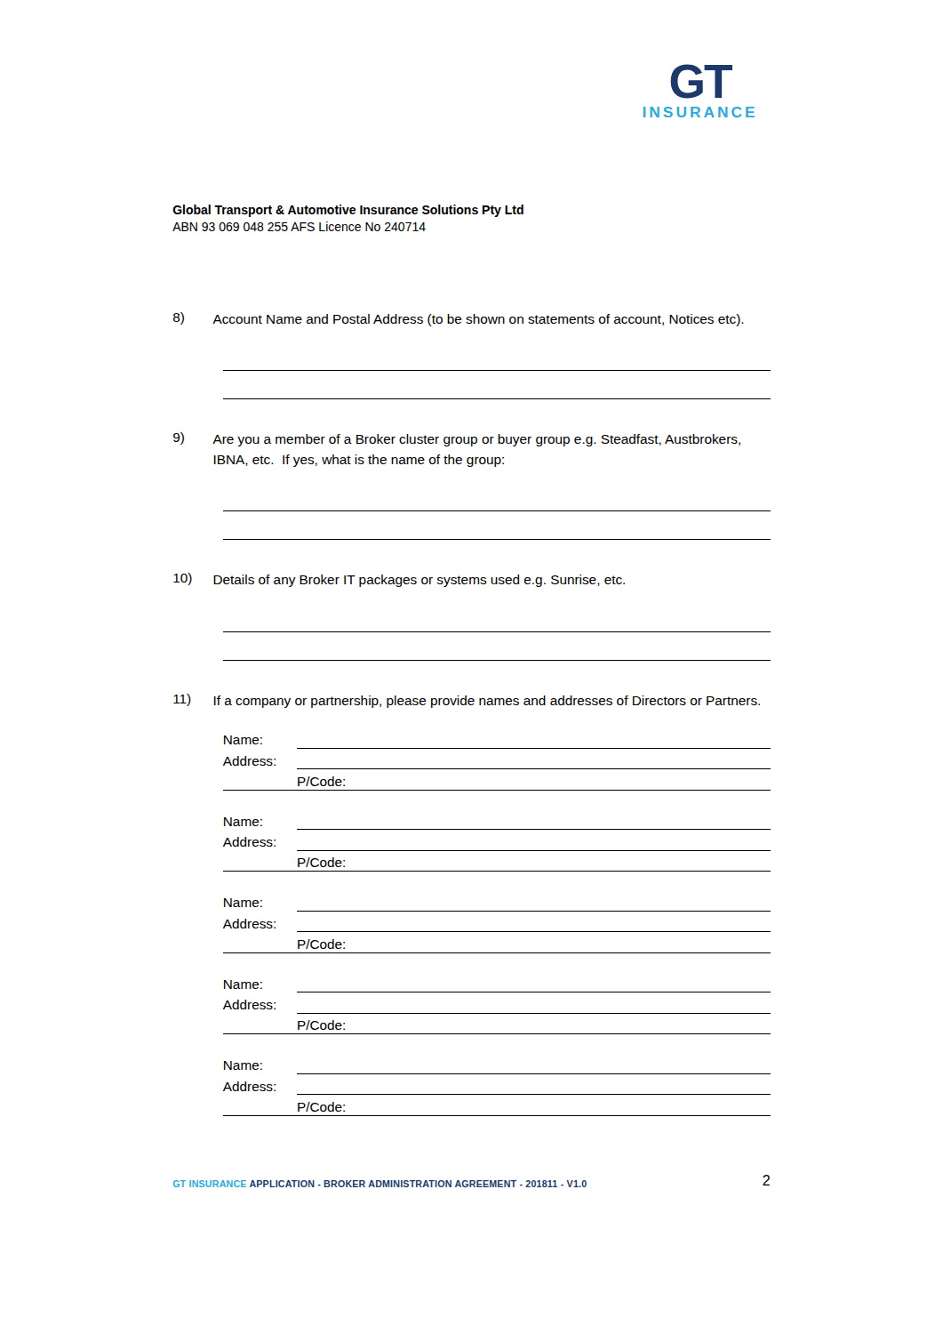Global Transport & Automotive Insurance Solutions Pty Ltd
ABN 93 069 048 255 AFS Licence No 240714
GT
INSURANCE
8)
Account Name and Postal Address (to be shown on statements of account, Notices etc).
9)
Are you a member of a Broker cluster group or buyer group e.g. Steadfast, Austbrokers, IBNA, etc. If yes, what is the name of the group:
10)
Details of any Broker IT packages or systems used e.g. Sunrise, etc.
11)
If a company or partnership, please provide names and addresses of Directors or Partners.
| Name: | |
| Address: | |
| | P/Code: | |
| Name: | |
| Address: | |
| | P/Code: | |
| Name: | |
| Address: | |
| | P/Code: | |
| Name: | |
| Address: | |
| | P/Code: | |
| Name: | |
| Address: | |
| | P/Code: | |
GT INSURANCE APPLICATION - BROKER ADMINISTRATION AGREEMENT - 201811 - V1.0
2